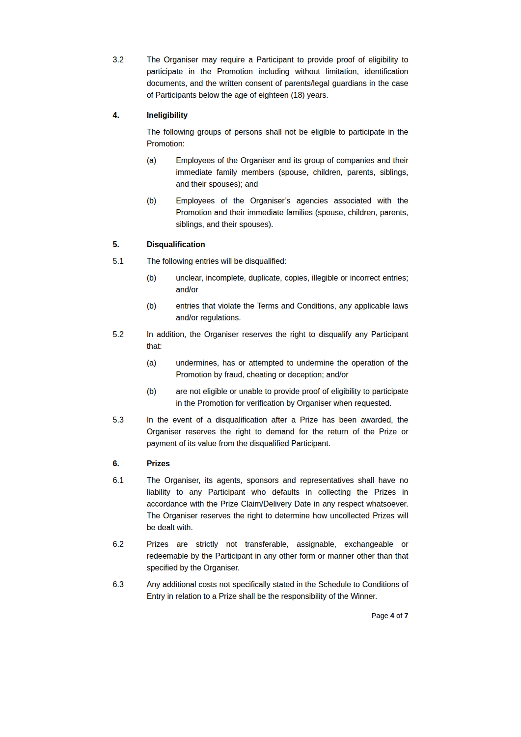3.2
The Organiser may require a Participant to provide proof of eligibility to participate in the Promotion including without limitation, identification documents, and the written consent of parents/legal guardians in the case of Participants below the age of eighteen (18) years.
4.
Ineligibility
The following groups of persons shall not be eligible to participate in the Promotion:
(a)
Employees of the Organiser and its group of companies and their immediate family members (spouse, children, parents, siblings, and their spouses); and
(b)
Employees of the Organiser’s agencies associated with the Promotion and their immediate families (spouse, children, parents, siblings, and their spouses).
5.
Disqualification
5.1
The following entries will be disqualified:
(b)
unclear, incomplete, duplicate, copies, illegible or incorrect entries; and/or
(b)
entries that violate the Terms and Conditions, any applicable laws and/or regulations.
5.2
In addition, the Organiser reserves the right to disqualify any Participant that:
(a)
undermines, has or attempted to undermine the operation of the Promotion by fraud, cheating or deception; and/or
(b)
are not eligible or unable to provide proof of eligibility to participate in the Promotion for verification by Organiser when requested.
5.3
In the event of a disqualification after a Prize has been awarded, the Organiser reserves the right to demand for the return of the Prize or payment of its value from the disqualified Participant.
6.
Prizes
6.1
The Organiser, its agents, sponsors and representatives shall have no liability to any Participant who defaults in collecting the Prizes in accordance with the Prize Claim/Delivery Date in any respect whatsoever. The Organiser reserves the right to determine how uncollected Prizes will be dealt with.
6.2
Prizes are strictly not transferable, assignable, exchangeable or redeemable by the Participant in any other form or manner other than that specified by the Organiser.
6.3
Any additional costs not specifically stated in the Schedule to Conditions of Entry in relation to a Prize shall be the responsibility of the Winner.
Page 4 of 7